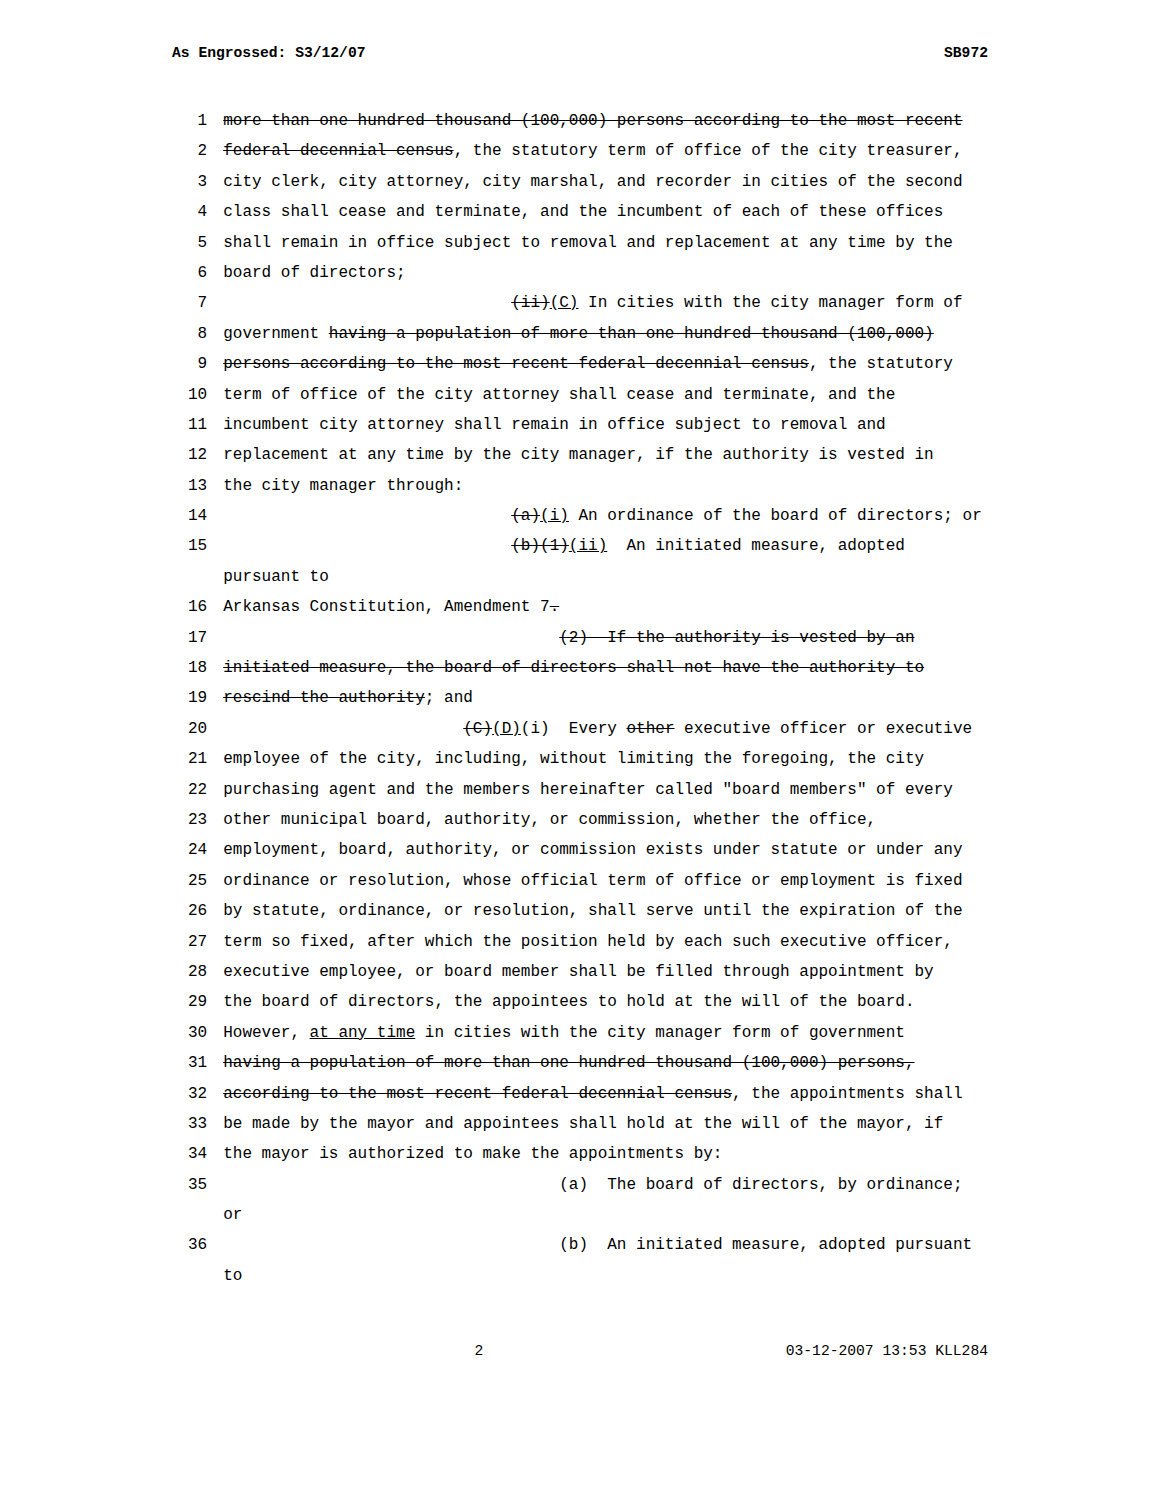As Engrossed: S3/12/07 SB972
more than one hundred thousand (100,000) persons according to the most recent
federal decennial census, the statutory term of office of the city treasurer,
city clerk, city attorney, city marshal, and recorder in cities of the second
class shall cease and terminate, and the incumbent of each of these offices
shall remain in office subject to removal and replacement at any time by the
board of directors;
(ii)(C) In cities with the city manager form of
government having a population of more than one hundred thousand (100,000)
persons according to the most recent federal decennial census, the statutory
term of office of the city attorney shall cease and terminate, and the
incumbent city attorney shall remain in office subject to removal and
replacement at any time by the city manager, if the authority is vested in
the city manager through:
(a)(i) An ordinance of the board of directors; or
(b)(1)(ii) An initiated measure, adopted pursuant to
Arkansas Constitution, Amendment 7.
(2) If the authority is vested by an
initiated measure, the board of directors shall not have the authority to
rescind the authority; and
(C)(D)(i) Every other executive officer or executive
employee of the city, including, without limiting the foregoing, the city
purchasing agent and the members hereinafter called "board members" of every
other municipal board, authority, or commission, whether the office,
employment, board, authority, or commission exists under statute or under any
ordinance or resolution, whose official term of office or employment is fixed
by statute, ordinance, or resolution, shall serve until the expiration of the
term so fixed, after which the position held by each such executive officer,
executive employee, or board member shall be filled through appointment by
the board of directors, the appointees to hold at the will of the board.
However, at any time in cities with the city manager form of government
having a population of more than one hundred thousand (100,000) persons,
according to the most recent federal decennial census, the appointments shall
be made by the mayor and appointees shall hold at the will of the mayor, if
the mayor is authorized to make the appointments by:
(a) The board of directors, by ordinance; or
(b) An initiated measure, adopted pursuant to
2 03-12-2007 13:53 KLL284